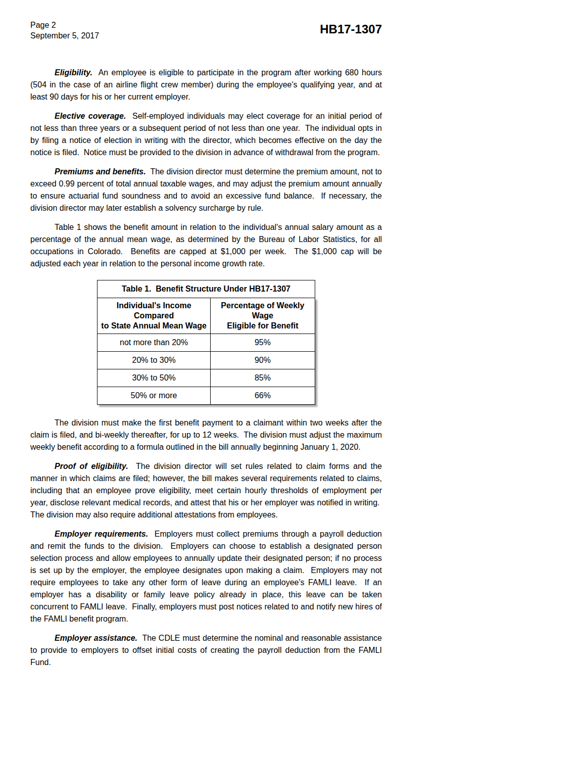Page 2
September 5, 2017
HB17-1307
Eligibility. An employee is eligible to participate in the program after working 680 hours (504 in the case of an airline flight crew member) during the employee's qualifying year, and at least 90 days for his or her current employer.
Elective coverage. Self-employed individuals may elect coverage for an initial period of not less than three years or a subsequent period of not less than one year. The individual opts in by filing a notice of election in writing with the director, which becomes effective on the day the notice is filed. Notice must be provided to the division in advance of withdrawal from the program.
Premiums and benefits. The division director must determine the premium amount, not to exceed 0.99 percent of total annual taxable wages, and may adjust the premium amount annually to ensure actuarial fund soundness and to avoid an excessive fund balance. If necessary, the division director may later establish a solvency surcharge by rule.
Table 1 shows the benefit amount in relation to the individual's annual salary amount as a percentage of the annual mean wage, as determined by the Bureau of Labor Statistics, for all occupations in Colorado. Benefits are capped at $1,000 per week. The $1,000 cap will be adjusted each year in relation to the personal income growth rate.
Table 1. Benefit Structure Under HB17-1307
| Individual's Income Compared to State Annual Mean Wage | Percentage of Weekly Wage Eligible for Benefit |
| --- | --- |
| not more than 20% | 95% |
| 20% to 30% | 90% |
| 30% to 50% | 85% |
| 50% or more | 66% |
The division must make the first benefit payment to a claimant within two weeks after the claim is filed, and bi-weekly thereafter, for up to 12 weeks. The division must adjust the maximum weekly benefit according to a formula outlined in the bill annually beginning January 1, 2020.
Proof of eligibility. The division director will set rules related to claim forms and the manner in which claims are filed; however, the bill makes several requirements related to claims, including that an employee prove eligibility, meet certain hourly thresholds of employment per year, disclose relevant medical records, and attest that his or her employer was notified in writing. The division may also require additional attestations from employees.
Employer requirements. Employers must collect premiums through a payroll deduction and remit the funds to the division. Employers can choose to establish a designated person selection process and allow employees to annually update their designated person; if no process is set up by the employer, the employee designates upon making a claim. Employers may not require employees to take any other form of leave during an employee's FAMLI leave. If an employer has a disability or family leave policy already in place, this leave can be taken concurrent to FAMLI leave. Finally, employers must post notices related to and notify new hires of the FAMLI benefit program.
Employer assistance. The CDLE must determine the nominal and reasonable assistance to provide to employers to offset initial costs of creating the payroll deduction from the FAMLI Fund.